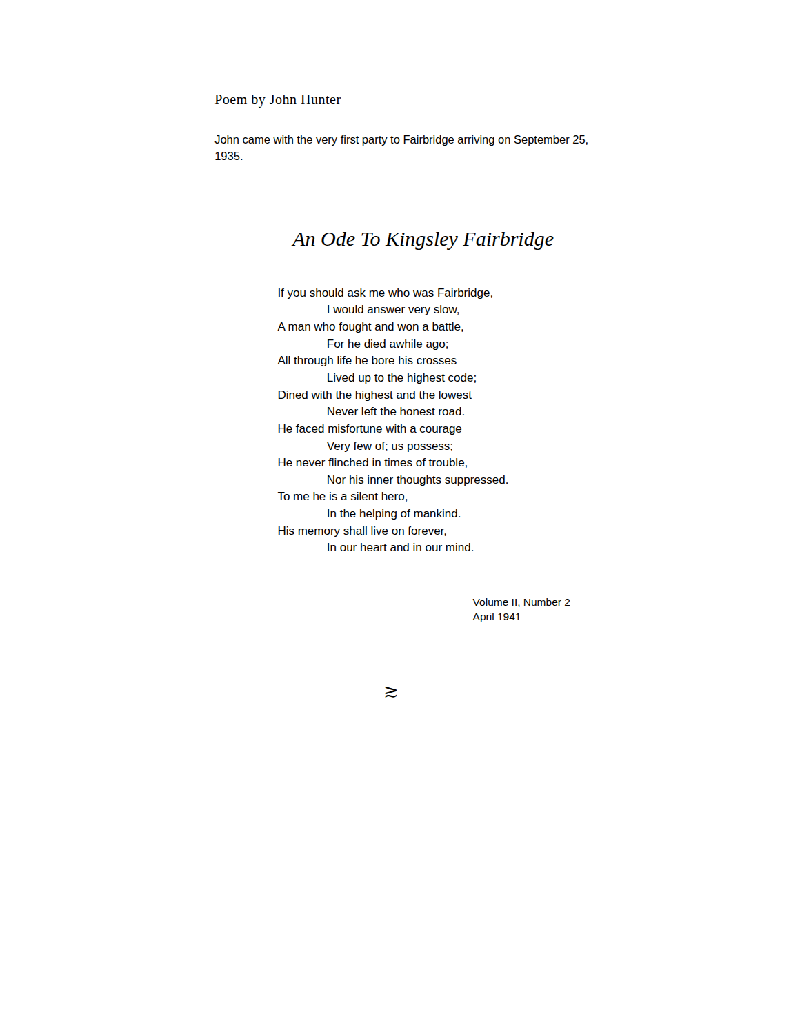Poem by John Hunter
John came with the very first party to Fairbridge arriving on September 25, 1935.
An Ode To Kingsley Fairbridge
If you should ask me who was Fairbridge,
I would answer very slow,
A man who fought and won a battle,
For he died awhile ago;
All through life he bore his crosses
Lived up to the highest code;
Dined with the highest and the lowest
Never left the honest road.
He faced misfortune with a courage
Very few of; us possess;
He never flinched in times of trouble,
Nor his inner thoughts suppressed.
To me he is a silent hero,
In the helping of mankind.
His memory shall live on forever,
In our heart and in our mind.
Volume II, Number 2
April 1941
≳